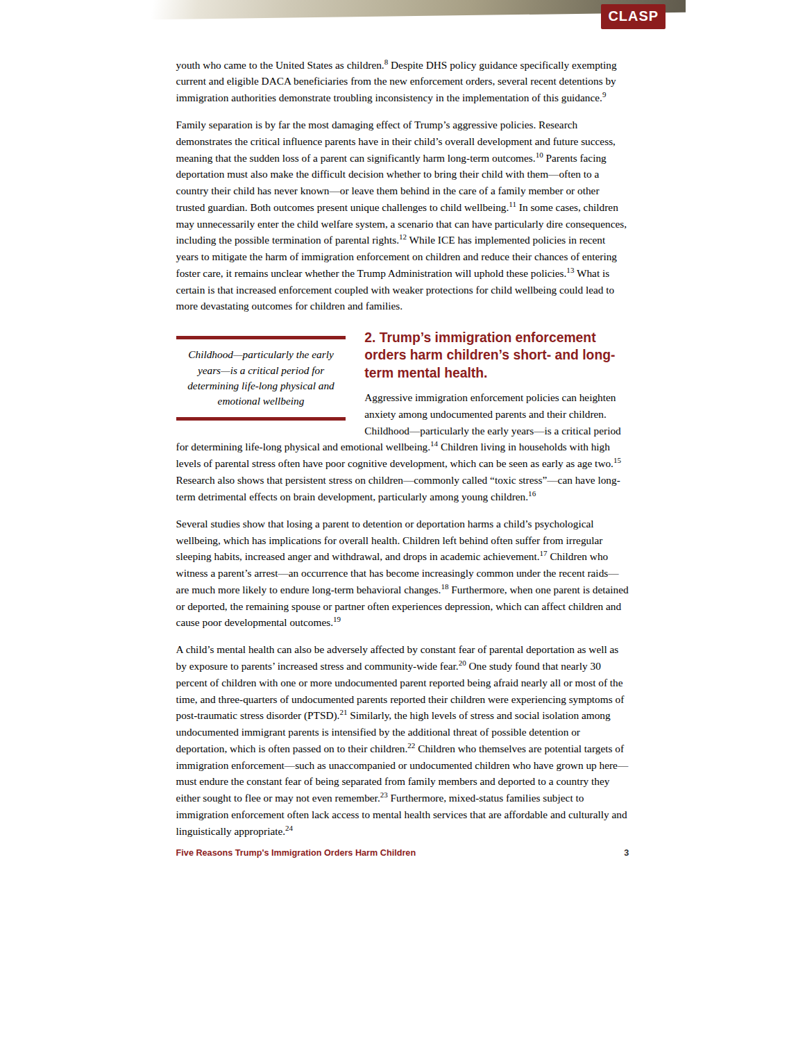CLASP
youth who came to the United States as children.8 Despite DHS policy guidance specifically exempting current and eligible DACA beneficiaries from the new enforcement orders, several recent detentions by immigration authorities demonstrate troubling inconsistency in the implementation of this guidance.9
Family separation is by far the most damaging effect of Trump’s aggressive policies. Research demonstrates the critical influence parents have in their child’s overall development and future success, meaning that the sudden loss of a parent can significantly harm long-term outcomes.10 Parents facing deportation must also make the difficult decision whether to bring their child with them—often to a country their child has never known—or leave them behind in the care of a family member or other trusted guardian. Both outcomes present unique challenges to child wellbeing.11 In some cases, children may unnecessarily enter the child welfare system, a scenario that can have particularly dire consequences, including the possible termination of parental rights.12 While ICE has implemented policies in recent years to mitigate the harm of immigration enforcement on children and reduce their chances of entering foster care, it remains unclear whether the Trump Administration will uphold these policies.13 What is certain is that increased enforcement coupled with weaker protections for child wellbeing could lead to more devastating outcomes for children and families.
Childhood—particularly the early years—is a critical period for determining life-long physical and emotional wellbeing
2. Trump’s immigration enforcement orders harm children’s short- and long-term mental health.
Aggressive immigration enforcement policies can heighten anxiety among undocumented parents and their children. Childhood—particularly the early years—is a critical period for determining life-long physical and emotional wellbeing.14 Children living in households with high levels of parental stress often have poor cognitive development, which can be seen as early as age two.15 Research also shows that persistent stress on children—commonly called “toxic stress”—can have long-term detrimental effects on brain development, particularly among young children.16
Several studies show that losing a parent to detention or deportation harms a child’s psychological wellbeing, which has implications for overall health. Children left behind often suffer from irregular sleeping habits, increased anger and withdrawal, and drops in academic achievement.17 Children who witness a parent’s arrest—an occurrence that has become increasingly common under the recent raids—are much more likely to endure long-term behavioral changes.18 Furthermore, when one parent is detained or deported, the remaining spouse or partner often experiences depression, which can affect children and cause poor developmental outcomes.19
A child’s mental health can also be adversely affected by constant fear of parental deportation as well as by exposure to parents’ increased stress and community-wide fear.20 One study found that nearly 30 percent of children with one or more undocumented parent reported being afraid nearly all or most of the time, and three-quarters of undocumented parents reported their children were experiencing symptoms of post-traumatic stress disorder (PTSD).21 Similarly, the high levels of stress and social isolation among undocumented immigrant parents is intensified by the additional threat of possible detention or deportation, which is often passed on to their children.22 Children who themselves are potential targets of immigration enforcement—such as unaccompanied or undocumented children who have grown up here—must endure the constant fear of being separated from family members and deported to a country they either sought to flee or may not even remember.23 Furthermore, mixed-status families subject to immigration enforcement often lack access to mental health services that are affordable and culturally and linguistically appropriate.24
Five Reasons Trump's Immigration Orders Harm Children 3